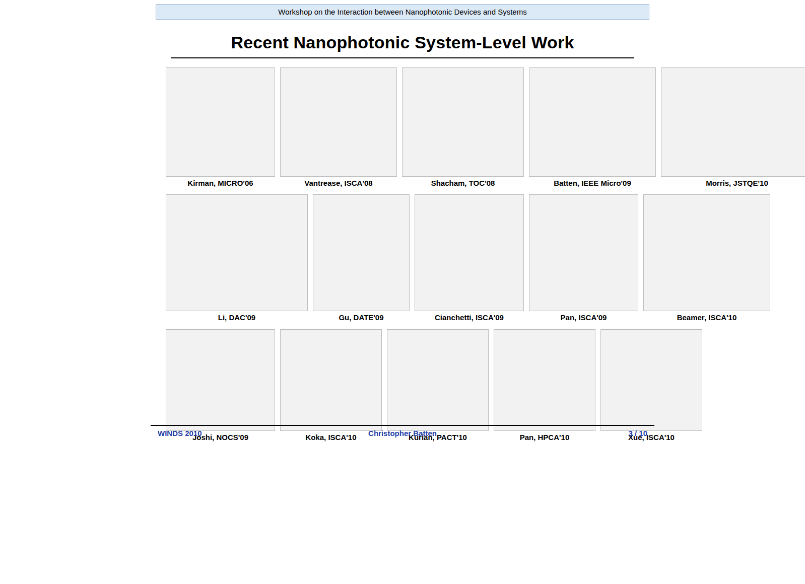Workshop on the Interaction between Nanophotonic Devices and Systems
Recent Nanophotonic System-Level Work
Kirman, MICRO'06
Vantrease, ISCA'08
Shacham, TOC'08
Batten, IEEE Micro'09
Morris, JSTQE'10
Li, DAC'09
Gu, DATE'09
Cianchetti, ISCA'09
Pan, ISCA'09
Beamer, ISCA'10
Joshi, NOCS'09
Koka, ISCA'10
Kurian, PACT'10
Pan, HPCA'10
Xue, ISCA'10
WINDS 2010
Christopher Batten
3 / 10